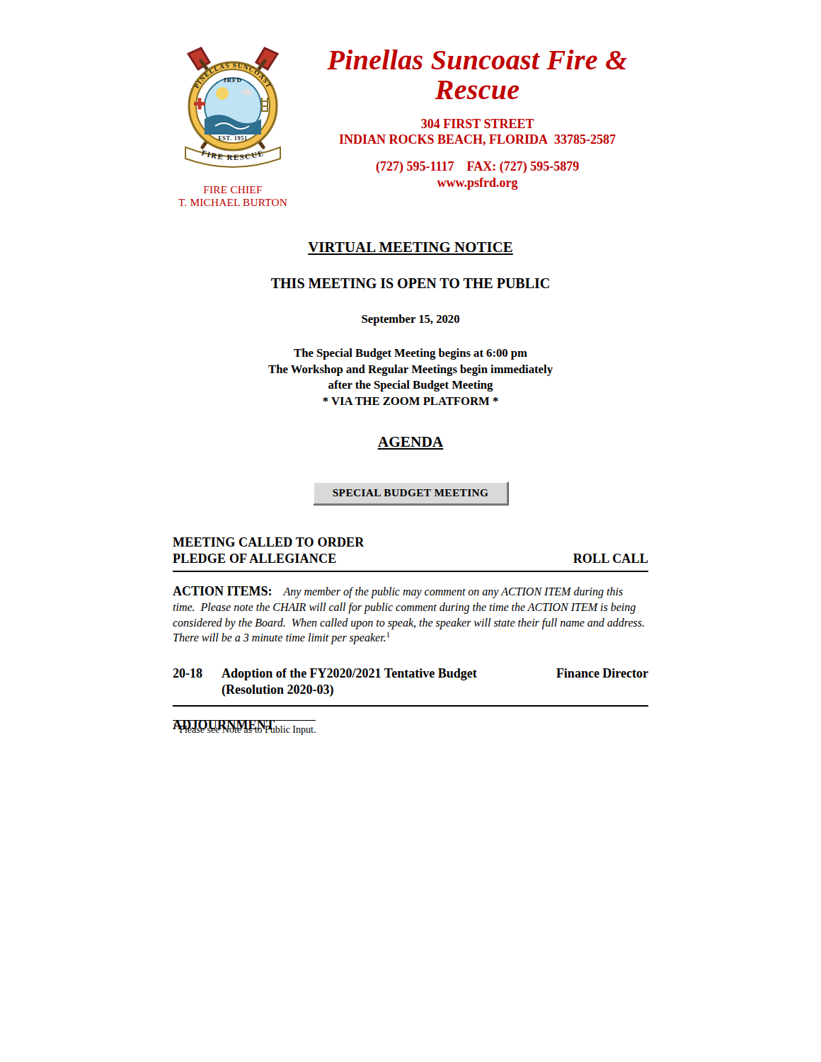PINELLAS SUNCOAST IRFD EST. 1951 FIRE RESCUE
FIRE CHIEF
T. MICHAEL BURTON
Pinellas Suncoast Fire & Rescue
304 FIRST STREET
INDIAN ROCKS BEACH, FLORIDA 33785-2587
(727) 595-1117 FAX: (727) 595-5879 www.psfrd.org
VIRTUAL MEETING NOTICE
THIS MEETING IS OPEN TO THE PUBLIC
September 15, 2020
The Special Budget Meeting begins at 6:00 pm
The Workshop and Regular Meetings begin immediately
after the Special Budget Meeting
* VIA THE ZOOM PLATFORM *
AGENDA
SPECIAL BUDGET MEETING
MEETING CALLED TO ORDER
PLEDGE OF ALLEGIANCE ROLL CALL
ACTION ITEMS: Any member of the public may comment on any ACTION ITEM during this time. Please note the CHAIR will call for public comment during the time the ACTION ITEM is being considered by the Board. When called upon to speak, the speaker will state their full name and address. There will be a 3 minute time limit per speaker.1
| 20-18 | Adoption of the FY2020/2021 Tentative Budget (Resolution 2020-03) | Finance Director |
ADJOURNMENT
1 Please see Note as to Public Input.